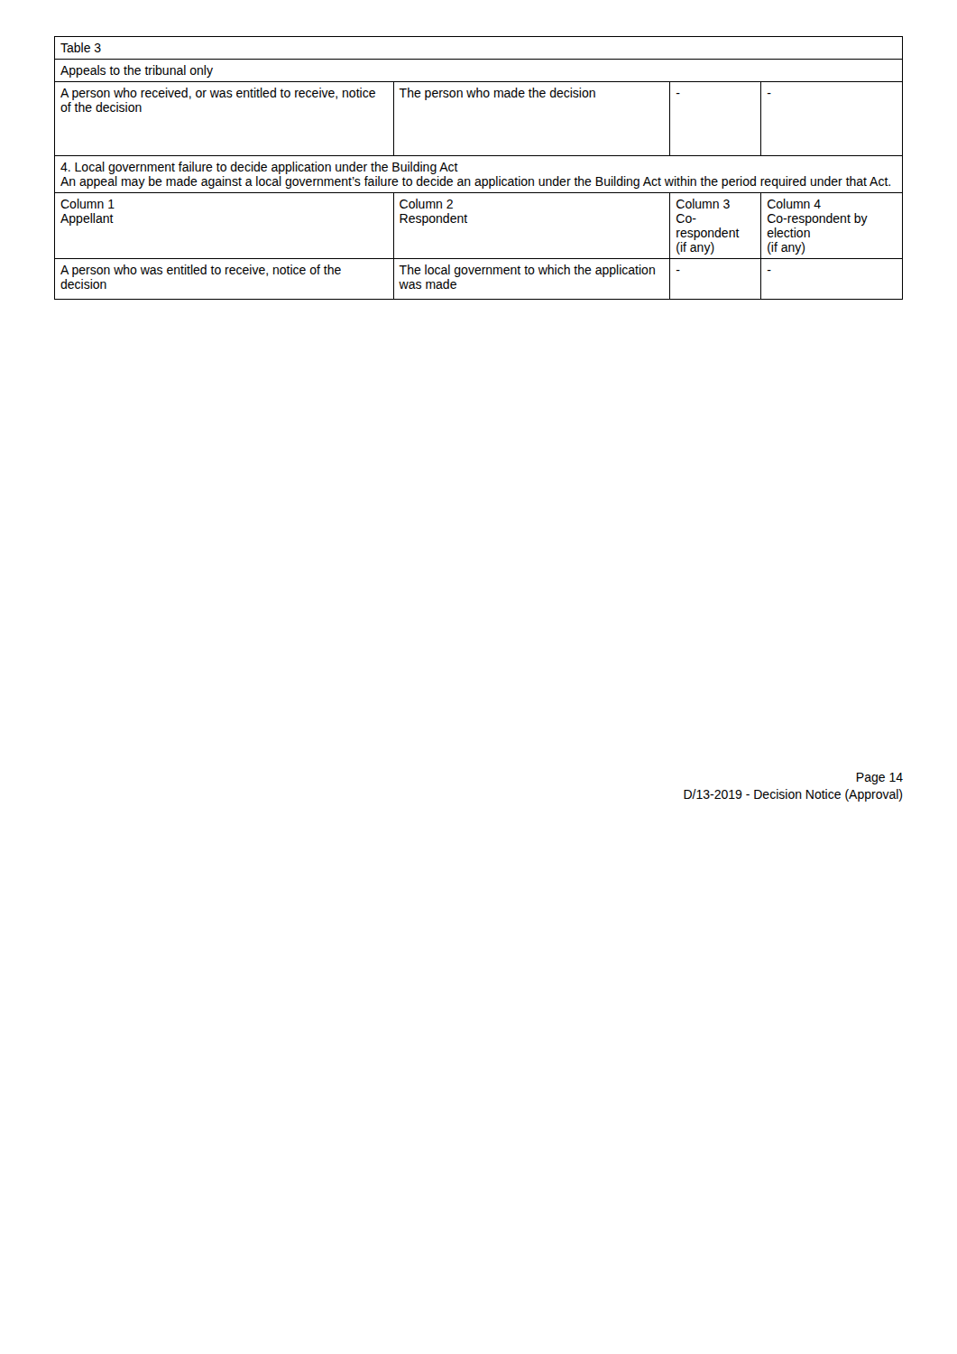| Table 3 |
| Appeals to the tribunal only |
| A person who received, or was entitled to receive, notice of the decision | The person who made the decision | - | - |
| 4. Local government failure to decide application under the Building Act An appeal may be made against a local government’s failure to decide an application under the Building Act within the period required under that Act. |
| Column 1 Appellant | Column 2 Respondent | Column 3 Co-respondent (if any) | Column 4 Co-respondent by election (if any) |
| A person who was entitled to receive, notice of the decision | The local government to which the application was made | - | - |
Page 14
D/13-2019 - Decision Notice (Approval)